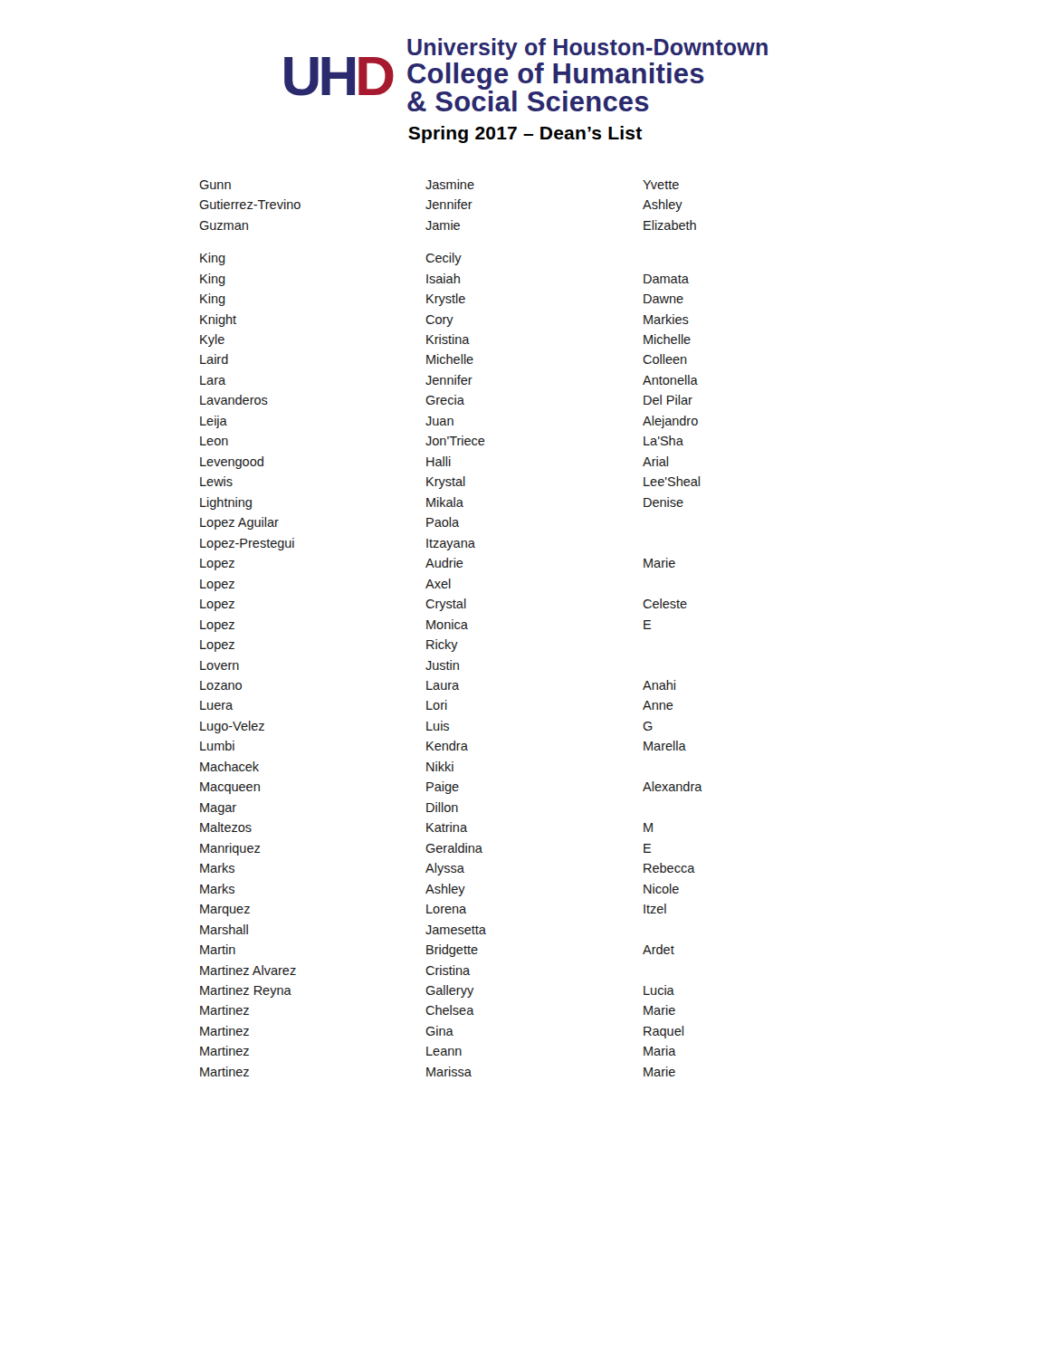UHD
University of Houston-Downtown
College of Humanities
& Social Sciences
Spring 2017 – Dean’s List
| Gunn | Jasmine | Yvette |
| Gutierrez-Trevino | Jennifer | Ashley |
| Guzman | Jamie | Elizabeth |
| King | Cecily | |
| King | Isaiah | Damata |
| King | Krystle | Dawne |
| Knight | Cory | Markies |
| Kyle | Kristina | Michelle |
| Laird | Michelle | Colleen |
| Lara | Jennifer | Antonella |
| Lavanderos | Grecia | Del Pilar |
| Leija | Juan | Alejandro |
| Leon | Jon'Triece | La'Sha |
| Levengood | Halli | Arial |
| Lewis | Krystal | Lee'Sheal |
| Lightning | Mikala | Denise |
| Lopez Aguilar | Paola | |
| Lopez-Prestegui | Itzayana | |
| Lopez | Audrie | Marie |
| Lopez | Axel | |
| Lopez | Crystal | Celeste |
| Lopez | Monica | E |
| Lopez | Ricky | |
| Lovern | Justin | |
| Lozano | Laura | Anahi |
| Luera | Lori | Anne |
| Lugo-Velez | Luis | G |
| Lumbi | Kendra | Marella |
| Machacek | Nikki | |
| Macqueen | Paige | Alexandra |
| Magar | Dillon | |
| Maltezos | Katrina | M |
| Manriquez | Geraldina | E |
| Marks | Alyssa | Rebecca |
| Marks | Ashley | Nicole |
| Marquez | Lorena | Itzel |
| Marshall | Jamesetta | |
| Martin | Bridgette | Ardet |
| Martinez Alvarez | Cristina | |
| Martinez Reyna | Galleryy | Lucia |
| Martinez | Chelsea | Marie |
| Martinez | Gina | Raquel |
| Martinez | Leann | Maria |
| Martinez | Marissa | Marie |